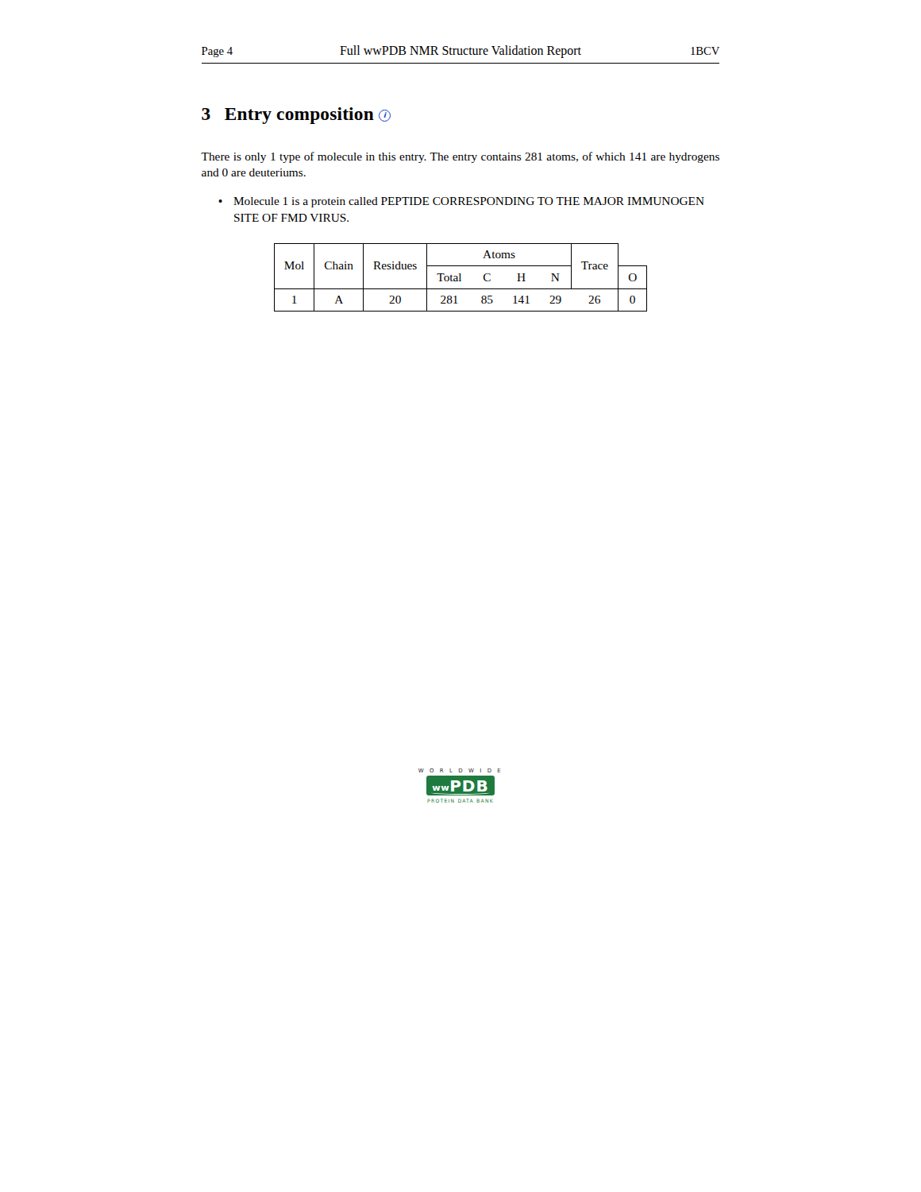Page 4
Full wwPDB NMR Structure Validation Report
1BCV
3 Entry compositioni
There is only 1 type of molecule in this entry. The entry contains 281 atoms, of which 141 are hydrogens and 0 are deuteriums.
Molecule 1 is a protein called PEPTIDE CORRESPONDING TO THE MAJOR IMMUNOGEN SITE OF FMD VIRUS.
| Mol | Chain | Residues | Atoms | Trace |
| --- | --- | --- | --- | --- |
| Total | C | H | N | O |
| 1 | A | 20 | 281 | 85 | 141 | 29 | 26 | 0 |
W O R L D W I D E
ww PDB
PROTEIN DATA BANK